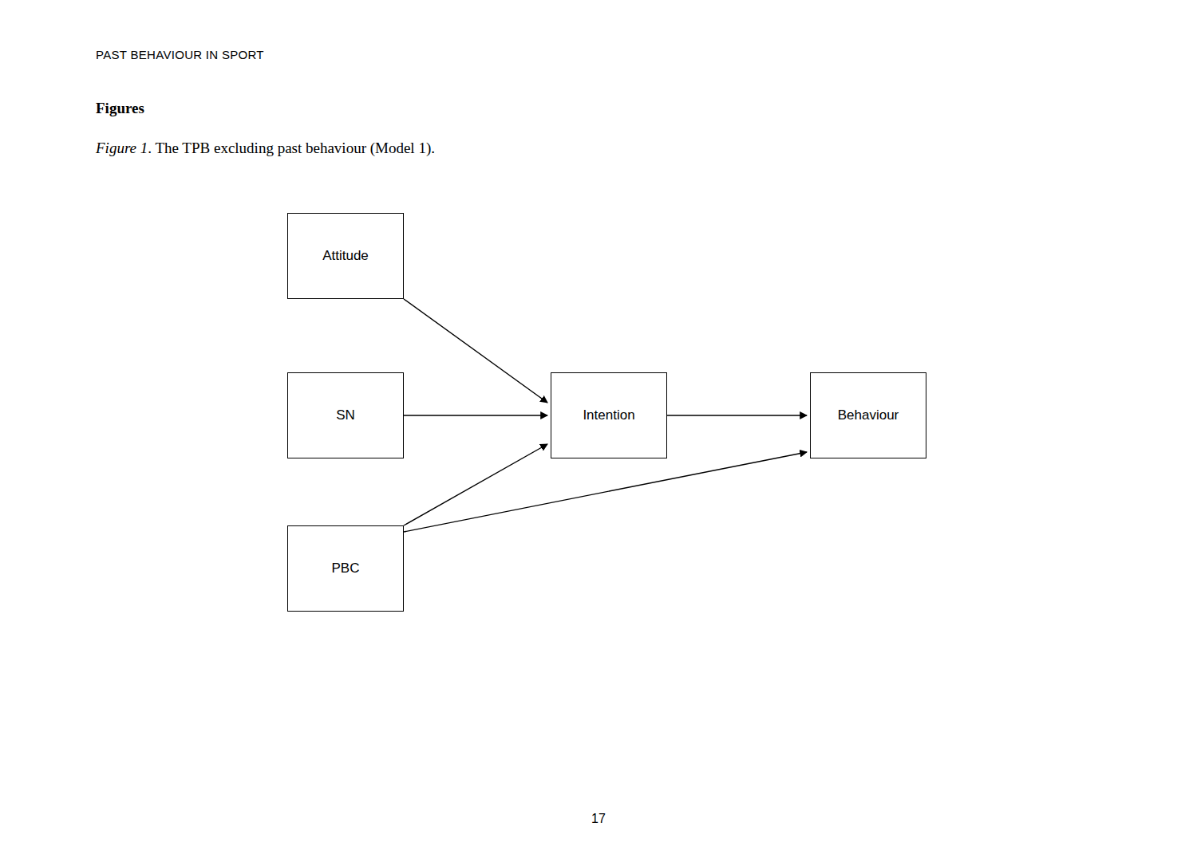PAST BEHAVIOUR IN SPORT
Figures
Figure 1. The TPB excluding past behaviour (Model 1).
Attitude
SN
PBC
Intention
Behaviour
17